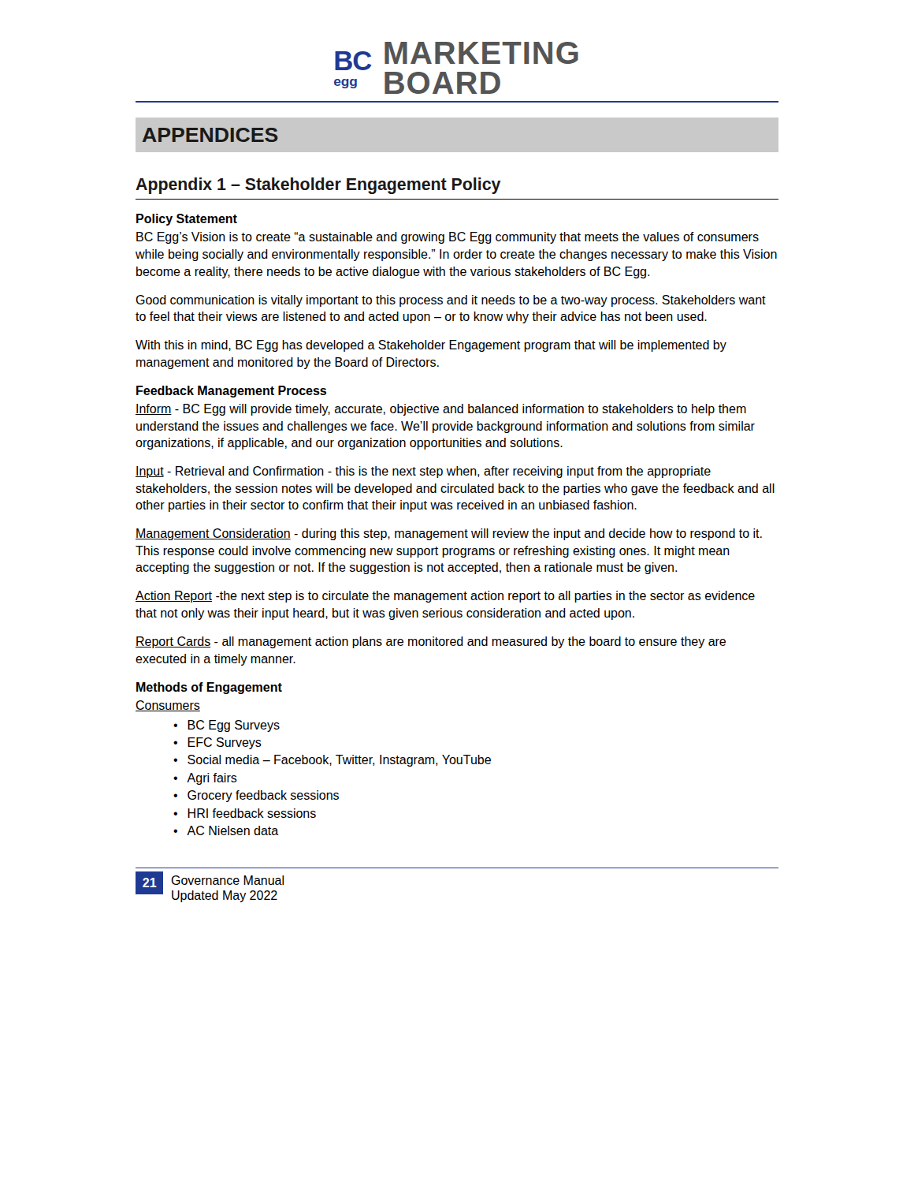BCegg MARKETING BOARD
APPENDICES
Appendix 1 – Stakeholder Engagement Policy
Policy Statement
BC Egg’s Vision is to create “a sustainable and growing BC Egg community that meets the values of consumers while being socially and environmentally responsible.” In order to create the changes necessary to make this Vision become a reality, there needs to be active dialogue with the various stakeholders of BC Egg.
Good communication is vitally important to this process and it needs to be a two-way process. Stakeholders want to feel that their views are listened to and acted upon – or to know why their advice has not been used.
With this in mind, BC Egg has developed a Stakeholder Engagement program that will be implemented by management and monitored by the Board of Directors.
Feedback Management Process
Inform - BC Egg will provide timely, accurate, objective and balanced information to stakeholders to help them understand the issues and challenges we face. We’ll provide background information and solutions from similar organizations, if applicable, and our organization opportunities and solutions.
Input - Retrieval and Confirmation - this is the next step when, after receiving input from the appropriate stakeholders, the session notes will be developed and circulated back to the parties who gave the feedback and all other parties in their sector to confirm that their input was received in an unbiased fashion.
Management Consideration - during this step, management will review the input and decide how to respond to it. This response could involve commencing new support programs or refreshing existing ones. It might mean accepting the suggestion or not. If the suggestion is not accepted, then a rationale must be given.
Action Report -the next step is to circulate the management action report to all parties in the sector as evidence that not only was their input heard, but it was given serious consideration and acted upon.
Report Cards - all management action plans are monitored and measured by the board to ensure they are executed in a timely manner.
Methods of Engagement
Consumers
BC Egg Surveys
EFC Surveys
Social media – Facebook, Twitter, Instagram, YouTube
Agri fairs
Grocery feedback sessions
HRI feedback sessions
AC Nielsen data
21
Governance Manual
Updated May 2022